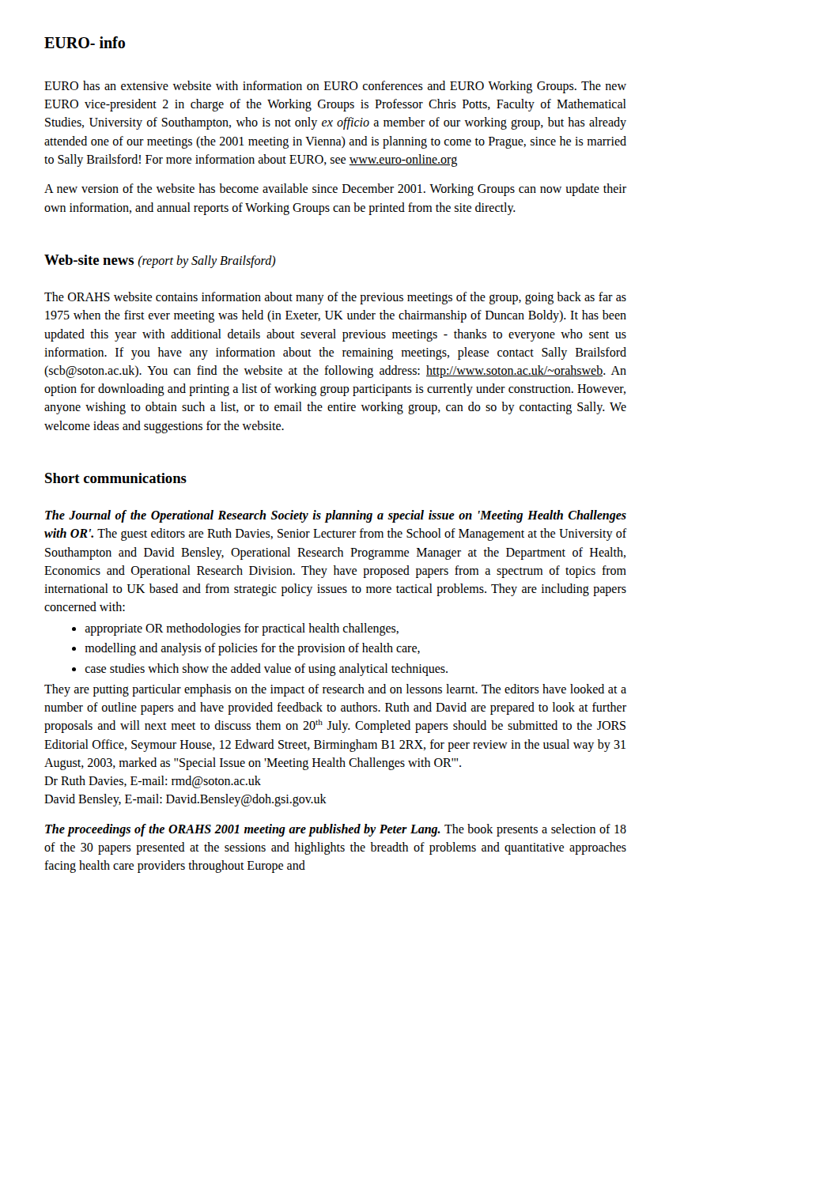EURO- info
EURO has an extensive website with information on EURO conferences and EURO Working Groups. The new EURO vice-president 2 in charge of the Working Groups is Professor Chris Potts, Faculty of Mathematical Studies, University of Southampton, who is not only ex officio a member of our working group, but has already attended one of our meetings (the 2001 meeting in Vienna) and is planning to come to Prague, since he is married to Sally Brailsford! For more information about EURO, see www.euro-online.org
A new version of the website has become available since December 2001. Working Groups can now update their own information, and annual reports of Working Groups can be printed from the site directly.
Web-site news (report by Sally Brailsford)
The ORAHS website contains information about many of the previous meetings of the group, going back as far as 1975 when the first ever meeting was held (in Exeter, UK under the chairmanship of Duncan Boldy). It has been updated this year with additional details about several previous meetings - thanks to everyone who sent us information. If you have any information about the remaining meetings, please contact Sally Brailsford (scb@soton.ac.uk). You can find the website at the following address: http://www.soton.ac.uk/~orahsweb. An option for downloading and printing a list of working group participants is currently under construction. However, anyone wishing to obtain such a list, or to email the entire working group, can do so by contacting Sally. We welcome ideas and suggestions for the website.
Short communications
The Journal of the Operational Research Society is planning a special issue on 'Meeting Health Challenges with OR'. The guest editors are Ruth Davies, Senior Lecturer from the School of Management at the University of Southampton and David Bensley, Operational Research Programme Manager at the Department of Health, Economics and Operational Research Division. They have proposed papers from a spectrum of topics from international to UK based and from strategic policy issues to more tactical problems. They are including papers concerned with:
appropriate OR methodologies for practical health challenges,
modelling and analysis of policies for the provision of health care,
case studies which show the added value of using analytical techniques.
They are putting particular emphasis on the impact of research and on lessons learnt. The editors have looked at a number of outline papers and have provided feedback to authors. Ruth and David are prepared to look at further proposals and will next meet to discuss them on 20th July. Completed papers should be submitted to the JORS Editorial Office, Seymour House, 12 Edward Street, Birmingham B1 2RX, for peer review in the usual way by 31 August, 2003, marked as "Special Issue on 'Meeting Health Challenges with OR'".
Dr Ruth Davies, E-mail: rmd@soton.ac.uk
David Bensley, E-mail: David.Bensley@doh.gsi.gov.uk
The proceedings of the ORAHS 2001 meeting are published by Peter Lang. The book presents a selection of 18 of the 30 papers presented at the sessions and highlights the breadth of problems and quantitative approaches facing health care providers throughout Europe and